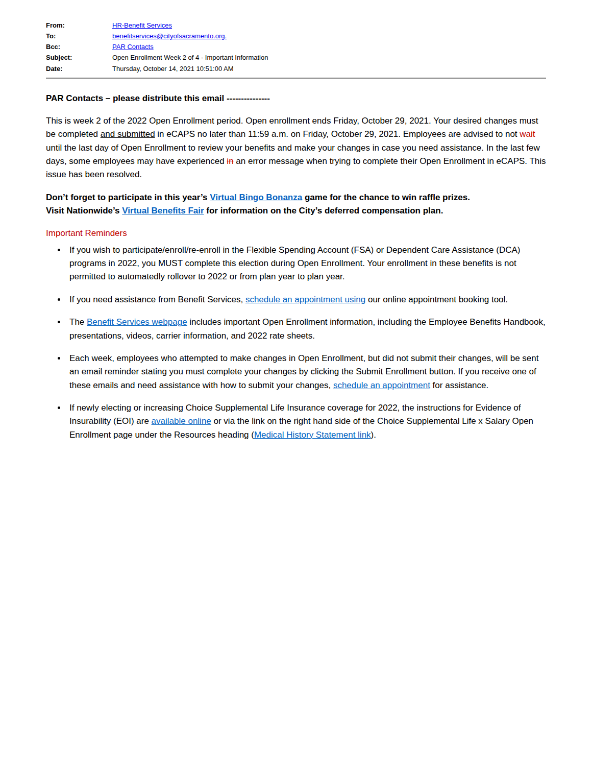| From: | HR-Benefit Services |
| To: | benefitservices@cityofsacramento.org. |
| Bcc: | PAR Contacts |
| Subject: | Open Enrollment Week 2 of 4 - Important Information |
| Date: | Thursday, October 14, 2021 10:51:00 AM |
PAR Contacts – please distribute this email ---------------
This is week 2 of the 2022 Open Enrollment period. Open enrollment ends Friday, October 29, 2021. Your desired changes must be completed and submitted in eCAPS no later than 11:59 a.m. on Friday, October 29, 2021. Employees are advised to not wait until the last day of Open Enrollment to review your benefits and make your changes in case you need assistance. In the last few days, some employees may have experienced in an error message when trying to complete their Open Enrollment in eCAPS. This issue has been resolved.
Don’t forget to participate in this year’s Virtual Bingo Bonanza game for the chance to win raffle prizes.
Visit Nationwide’s Virtual Benefits Fair for information on the City’s deferred compensation plan.
Important Reminders
If you wish to participate/enroll/re-enroll in the Flexible Spending Account (FSA) or Dependent Care Assistance (DCA) programs in 2022, you MUST complete this election during Open Enrollment. Your enrollment in these benefits is not permitted to automatedly rollover to 2022 or from plan year to plan year.
If you need assistance from Benefit Services, schedule an appointment using our online appointment booking tool.
The Benefit Services webpage includes important Open Enrollment information, including the Employee Benefits Handbook, presentations, videos, carrier information, and 2022 rate sheets.
Each week, employees who attempted to make changes in Open Enrollment, but did not submit their changes, will be sent an email reminder stating you must complete your changes by clicking the Submit Enrollment button. If you receive one of these emails and need assistance with how to submit your changes, schedule an appointment for assistance.
If newly electing or increasing Choice Supplemental Life Insurance coverage for 2022, the instructions for Evidence of Insurability (EOI) are available online or via the link on the right hand side of the Choice Supplemental Life x Salary Open Enrollment page under the Resources heading (Medical History Statement link).